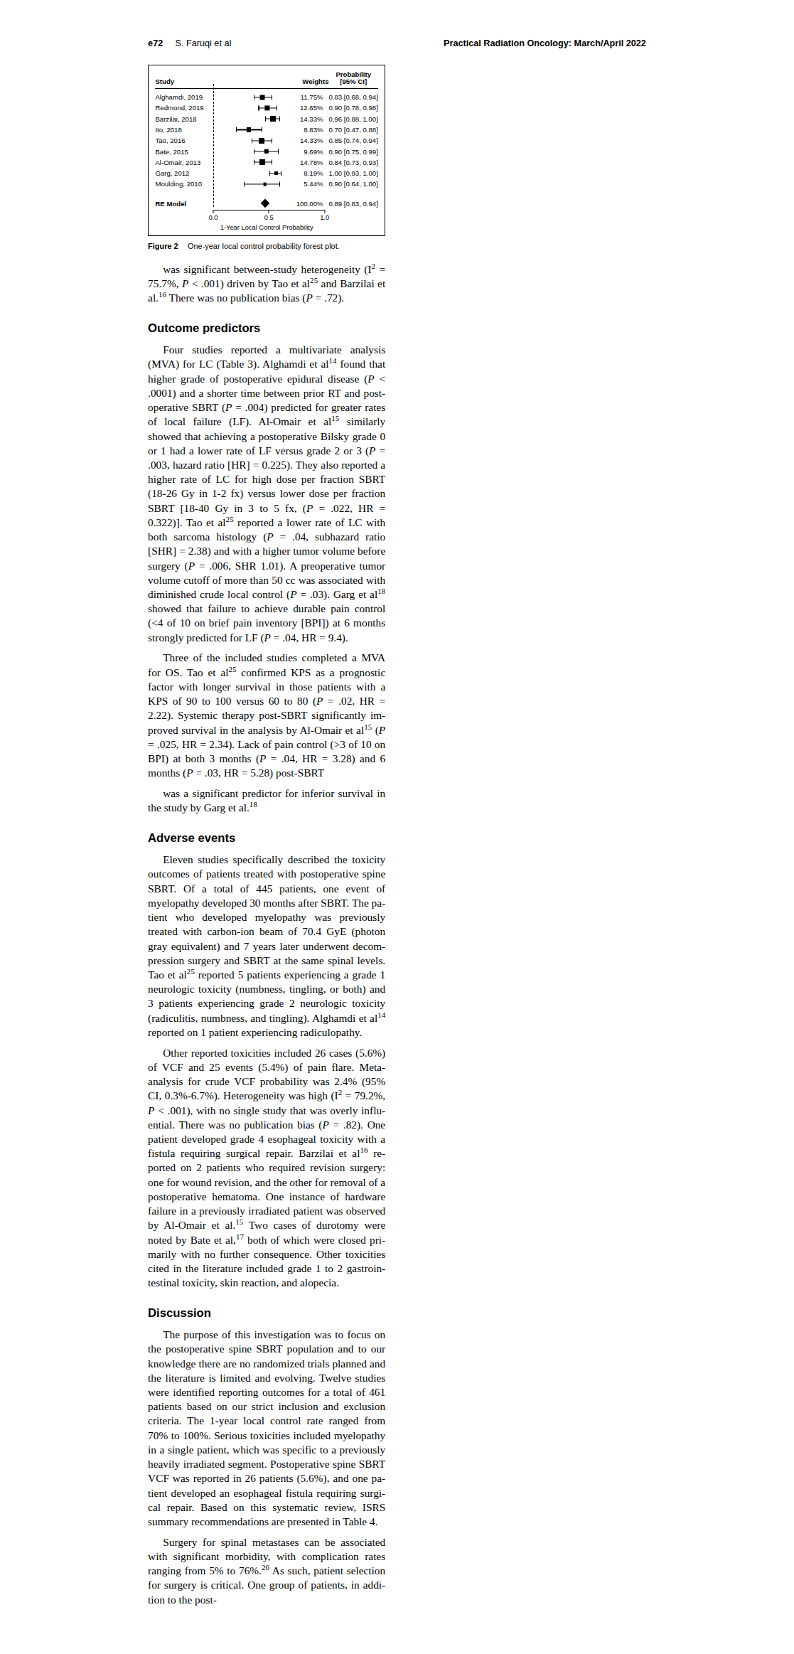e72 S. Faruqi et al
Practical Radiation Oncology: March/April 2022
| Study | | Weights | Probability [95% CI] |
| --- | --- | --- | --- |
| Alghamdi, 2019 | | 11.75% | 0.83 [0.68, 0.94] |
| Redmond, 2019 | | 12.65% | 0.90 [0.78, 0.98] |
| Barzilai, 2018 | | 14.33% | 0.96 [0.88, 1.00] |
| Ito, 2018 | | 8.83% | 0.70 [0.47, 0.88] |
| Tao, 2016 | | 14.33% | 0.85 [0.74, 0.94] |
| Bate, 2015 | | 9.69% | 0.90 [0.75, 0.99] |
| Al-Omair, 2013 | | 14.78% | 0.84 [0.73, 0.93] |
| Garg, 2012 | | 8.19% | 1.00 [0.93, 1.00] |
| Moulding, 2010 | | 5.44% | 0.90 [0.64, 1.00] |
| RE Model | | 100.00% | 0.89 [0.83, 0.94] |
0.0
0.5
1.0
1-Year Local Control Probability
Figure 2 One-year local control probability forest plot.
was significant between-study heterogeneity (I2 = 75.7%, P < .001) driven by Tao et al25 and Barzilai et al.16 There was no publication bias (P = .72).
Outcome predictors
Four studies reported a multivariate analysis (MVA) for LC (Table 3). Alghamdi et al14 found that higher grade of postoperative epidural disease (P < .0001) and a shorter time between prior RT and postoperative SBRT (P = .004) predicted for greater rates of local failure (LF). Al-Omair et al15 similarly showed that achieving a postoperative Bilsky grade 0 or 1 had a lower rate of LF versus grade 2 or 3 (P = .003, hazard ratio [HR] = 0.225). They also reported a higher rate of LC for high dose per fraction SBRT (18-26 Gy in 1-2 fx) versus lower dose per fraction SBRT [18-40 Gy in 3 to 5 fx, (P = .022, HR = 0.322)]. Tao et al25 reported a lower rate of LC with both sarcoma histology (P = .04, subhazard ratio [SHR] = 2.38) and with a higher tumor volume before surgery (P = .006, SHR 1.01). A preoperative tumor volume cutoff of more than 50 cc was associated with diminished crude local control (P = .03). Garg et al18 showed that failure to achieve durable pain control (<4 of 10 on brief pain inventory [BPI]) at 6 months strongly predicted for LF (P = .04, HR = 9.4).
Three of the included studies completed a MVA for OS. Tao et al25 confirmed KPS as a prognostic factor with longer survival in those patients with a KPS of 90 to 100 versus 60 to 80 (P = .02, HR = 2.22). Systemic therapy post-SBRT significantly improved survival in the analysis by Al-Omair et al15 (P = .025, HR = 2.34). Lack of pain control (>3 of 10 on BPI) at both 3 months (P = .04, HR = 3.28) and 6 months (P = .03, HR = 5.28) post-SBRT
was a significant predictor for inferior survival in the study by Garg et al.18
Adverse events
Eleven studies specifically described the toxicity outcomes of patients treated with postoperative spine SBRT. Of a total of 445 patients, one event of myelopathy developed 30 months after SBRT. The patient who developed myelopathy was previously treated with carbon-ion beam of 70.4 GyE (photon gray equivalent) and 7 years later underwent decompression surgery and SBRT at the same spinal levels. Tao et al25 reported 5 patients experiencing a grade 1 neurologic toxicity (numbness, tingling, or both) and 3 patients experiencing grade 2 neurologic toxicity (radiculitis, numbness, and tingling). Alghamdi et al14 reported on 1 patient experiencing radiculopathy.
Other reported toxicities included 26 cases (5.6%) of VCF and 25 events (5.4%) of pain flare. Meta-analysis for crude VCF probability was 2.4% (95% CI, 0.3%-6.7%). Heterogeneity was high (I2 = 79.2%, P < .001), with no single study that was overly influential. There was no publication bias (P = .82). One patient developed grade 4 esophageal toxicity with a fistula requiring surgical repair. Barzilai et al16 reported on 2 patients who required revision surgery: one for wound revision, and the other for removal of a postoperative hematoma. One instance of hardware failure in a previously irradiated patient was observed by Al-Omair et al.15 Two cases of durotomy were noted by Bate et al,17 both of which were closed primarily with no further consequence. Other toxicities cited in the literature included grade 1 to 2 gastrointestinal toxicity, skin reaction, and alopecia.
Discussion
The purpose of this investigation was to focus on the postoperative spine SBRT population and to our knowledge there are no randomized trials planned and the literature is limited and evolving. Twelve studies were identified reporting outcomes for a total of 461 patients based on our strict inclusion and exclusion criteria. The 1-year local control rate ranged from 70% to 100%. Serious toxicities included myelopathy in a single patient, which was specific to a previously heavily irradiated segment. Postoperative spine SBRT VCF was reported in 26 patients (5.6%), and one patient developed an esophageal fistula requiring surgical repair. Based on this systematic review, ISRS summary recommendations are presented in Table 4.
Surgery for spinal metastases can be associated with significant morbidity, with complication rates ranging from 5% to 76%.26 As such, patient selection for surgery is critical. One group of patients, in addition to the post-